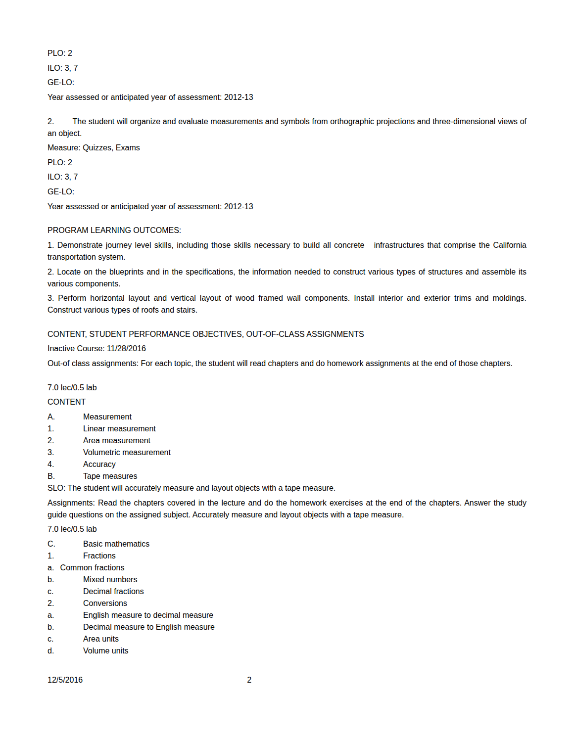PLO: 2
ILO: 3, 7
GE-LO:
Year assessed or anticipated year of assessment: 2012-13
2. The student will organize and evaluate measurements and symbols from orthographic projections and three-dimensional views of an object.
Measure: Quizzes, Exams
PLO: 2
ILO: 3, 7
GE-LO:
Year assessed or anticipated year of assessment: 2012-13
PROGRAM LEARNING OUTCOMES:
1. Demonstrate journey level skills, including those skills necessary to build all concrete infrastructures that comprise the California transportation system.
2. Locate on the blueprints and in the specifications, the information needed to construct various types of structures and assemble its various components.
3. Perform horizontal layout and vertical layout of wood framed wall components. Install interior and exterior trims and moldings. Construct various types of roofs and stairs.
CONTENT, STUDENT PERFORMANCE OBJECTIVES, OUT-OF-CLASS ASSIGNMENTS
Inactive Course: 11/28/2016
Out-of class assignments: For each topic, the student will read chapters and do homework assignments at the end of those chapters.
7.0 lec/0.5 lab
CONTENT
A. Measurement
1. Linear measurement
2. Area measurement
3. Volumetric measurement
4. Accuracy
B. Tape measures
SLO: The student will accurately measure and layout objects with a tape measure.
Assignments: Read the chapters covered in the lecture and do the homework exercises at the end of the chapters. Answer the study guide questions on the assigned subject. Accurately measure and layout objects with a tape measure.
7.0 lec/0.5 lab
C. Basic mathematics
1. Fractions
a. Common fractions
b. Mixed numbers
c. Decimal fractions
2. Conversions
a. English measure to decimal measure
b. Decimal measure to English measure
c. Area units
d. Volume units
12/5/2016 2